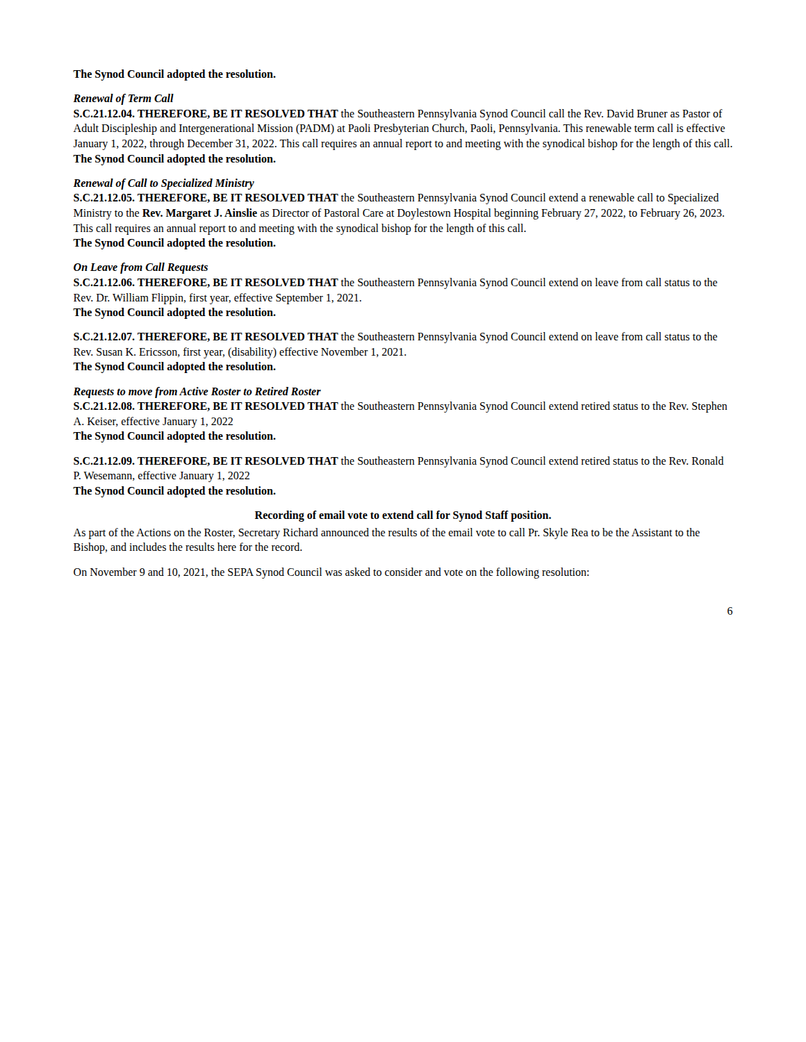The Synod Council adopted the resolution.
Renewal of Term Call
S.C.21.12.04. THEREFORE, BE IT RESOLVED THAT the Southeastern Pennsylvania Synod Council call the Rev. David Bruner as Pastor of Adult Discipleship and Intergenerational Mission (PADM) at Paoli Presbyterian Church, Paoli, Pennsylvania. This renewable term call is effective January 1, 2022, through December 31, 2022. This call requires an annual report to and meeting with the synodical bishop for the length of this call.
The Synod Council adopted the resolution.
Renewal of Call to Specialized Ministry
S.C.21.12.05. THEREFORE, BE IT RESOLVED THAT the Southeastern Pennsylvania Synod Council extend a renewable call to Specialized Ministry to the Rev. Margaret J. Ainslie as Director of Pastoral Care at Doylestown Hospital beginning February 27, 2022, to February 26, 2023. This call requires an annual report to and meeting with the synodical bishop for the length of this call.
The Synod Council adopted the resolution.
On Leave from Call Requests
S.C.21.12.06. THEREFORE, BE IT RESOLVED THAT the Southeastern Pennsylvania Synod Council extend on leave from call status to the Rev. Dr. William Flippin, first year, effective September 1, 2021.
The Synod Council adopted the resolution.
S.C.21.12.07. THEREFORE, BE IT RESOLVED THAT the Southeastern Pennsylvania Synod Council extend on leave from call status to the Rev. Susan K. Ericsson, first year, (disability) effective November 1, 2021.
The Synod Council adopted the resolution.
Requests to move from Active Roster to Retired Roster
S.C.21.12.08. THEREFORE, BE IT RESOLVED THAT the Southeastern Pennsylvania Synod Council extend retired status to the Rev. Stephen A. Keiser, effective January 1, 2022
The Synod Council adopted the resolution.
S.C.21.12.09. THEREFORE, BE IT RESOLVED THAT the Southeastern Pennsylvania Synod Council extend retired status to the Rev. Ronald P. Wesemann, effective January 1, 2022
The Synod Council adopted the resolution.
Recording of email vote to extend call for Synod Staff position.
As part of the Actions on the Roster, Secretary Richard announced the results of the email vote to call Pr. Skyle Rea to be the Assistant to the Bishop, and includes the results here for the record.
On November 9 and 10, 2021, the SEPA Synod Council was asked to consider and vote on the following resolution:
6